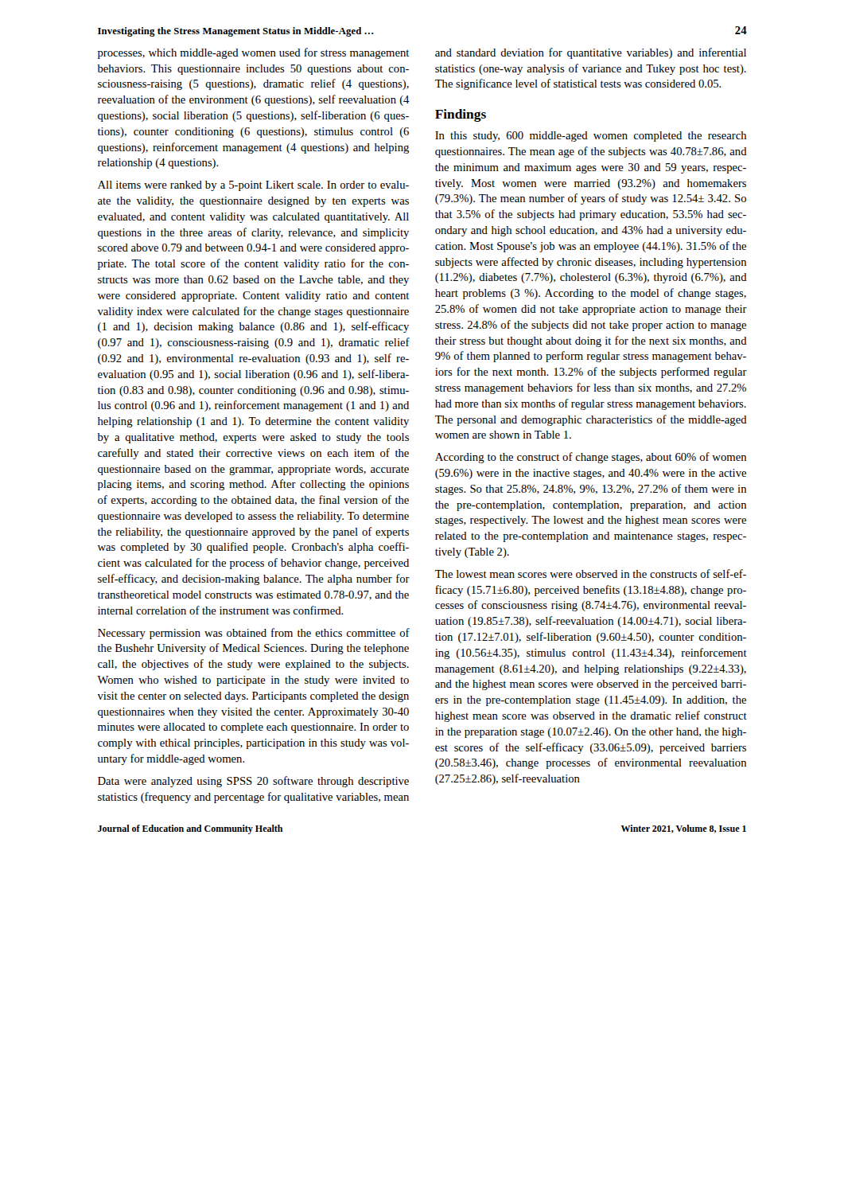Investigating the Stress Management Status in Middle-Aged … 24
processes, which middle-aged women used for stress management behaviors. This questionnaire includes 50 questions about consciousness-raising (5 questions), dramatic relief (4 questions), reevaluation of the environment (6 questions), self reevaluation (4 questions), social liberation (5 questions), self-liberation (6 questions), counter conditioning (6 questions), stimulus control (6 questions), reinforcement management (4 questions) and helping relationship (4 questions).
All items were ranked by a 5-point Likert scale. In order to evaluate the validity, the questionnaire designed by ten experts was evaluated, and content validity was calculated quantitatively. All questions in the three areas of clarity, relevance, and simplicity scored above 0.79 and between 0.94-1 and were considered appropriate. The total score of the content validity ratio for the constructs was more than 0.62 based on the Lavche table, and they were considered appropriate. Content validity ratio and content validity index were calculated for the change stages questionnaire (1 and 1), decision making balance (0.86 and 1), self-efficacy (0.97 and 1), consciousness-raising (0.9 and 1), dramatic relief (0.92 and 1), environmental re-evaluation (0.93 and 1), self re-evaluation (0.95 and 1), social liberation (0.96 and 1), self-liberation (0.83 and 0.98), counter conditioning (0.96 and 0.98), stimulus control (0.96 and 1), reinforcement management (1 and 1) and helping relationship (1 and 1). To determine the content validity by a qualitative method, experts were asked to study the tools carefully and stated their corrective views on each item of the questionnaire based on the grammar, appropriate words, accurate placing items, and scoring method. After collecting the opinions of experts, according to the obtained data, the final version of the questionnaire was developed to assess the reliability. To determine the reliability, the questionnaire approved by the panel of experts was completed by 30 qualified people. Cronbach's alpha coefficient was calculated for the process of behavior change, perceived self-efficacy, and decision-making balance. The alpha number for transtheoretical model constructs was estimated 0.78-0.97, and the internal correlation of the instrument was confirmed.
Necessary permission was obtained from the ethics committee of the Bushehr University of Medical Sciences. During the telephone call, the objectives of the study were explained to the subjects. Women who wished to participate in the study were invited to visit the center on selected days. Participants completed the design questionnaires when they visited the center. Approximately 30-40 minutes were allocated to complete each questionnaire. In order to comply with ethical principles, participation in this study was voluntary for middle-aged women.
Data were analyzed using SPSS 20 software through descriptive statistics (frequency and percentage for qualitative variables, mean and standard deviation for quantitative variables) and inferential statistics (one-way analysis of variance and Tukey post hoc test). The significance level of statistical tests was considered 0.05.
Findings
In this study, 600 middle-aged women completed the research questionnaires. The mean age of the subjects was 40.78±7.86, and the minimum and maximum ages were 30 and 59 years, respectively. Most women were married (93.2%) and homemakers (79.3%). The mean number of years of study was 12.54± 3.42. So that 3.5% of the subjects had primary education, 53.5% had secondary and high school education, and 43% had a university education. Most Spouse's job was an employee (44.1%). 31.5% of the subjects were affected by chronic diseases, including hypertension (11.2%), diabetes (7.7%), cholesterol (6.3%), thyroid (6.7%), and heart problems (3 %). According to the model of change stages, 25.8% of women did not take appropriate action to manage their stress. 24.8% of the subjects did not take proper action to manage their stress but thought about doing it for the next six months, and 9% of them planned to perform regular stress management behaviors for the next month. 13.2% of the subjects performed regular stress management behaviors for less than six months, and 27.2% had more than six months of regular stress management behaviors. The personal and demographic characteristics of the middle-aged women are shown in Table 1.
According to the construct of change stages, about 60% of women (59.6%) were in the inactive stages, and 40.4% were in the active stages. So that 25.8%, 24.8%, 9%, 13.2%, 27.2% of them were in the pre-contemplation, contemplation, preparation, and action stages, respectively. The lowest and the highest mean scores were related to the pre-contemplation and maintenance stages, respectively (Table 2).
The lowest mean scores were observed in the constructs of self-efficacy (15.71±6.80), perceived benefits (13.18±4.88), change processes of consciousness rising (8.74±4.76), environmental reevaluation (19.85±7.38), self-reevaluation (14.00±4.71), social liberation (17.12±7.01), self-liberation (9.60±4.50), counter conditioning (10.56±4.35), stimulus control (11.43±4.34), reinforcement management (8.61±4.20), and helping relationships (9.22±4.33), and the highest mean scores were observed in the perceived barriers in the pre-contemplation stage (11.45±4.09). In addition, the highest mean score was observed in the dramatic relief construct in the preparation stage (10.07±2.46). On the other hand, the highest scores of the self-efficacy (33.06±5.09), perceived barriers (20.58±3.46), change processes of environmental reevaluation (27.25±2.86), self-reevaluation
Journal of Education and Community Health Winter 2021, Volume 8, Issue 1